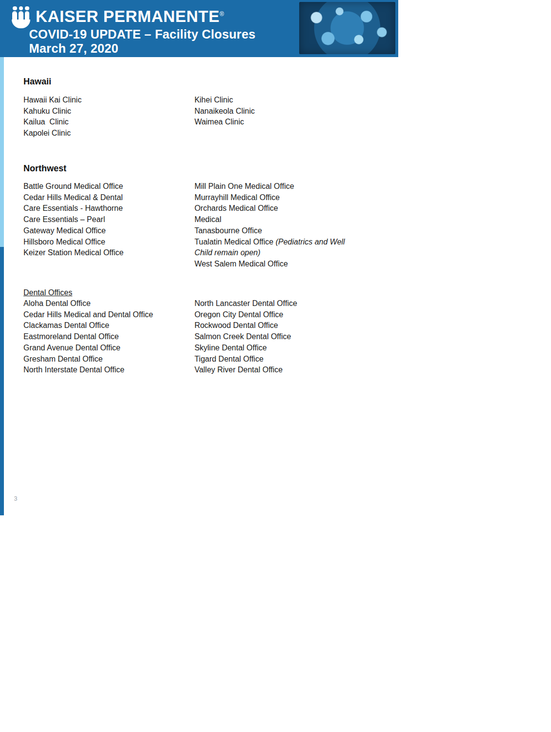KAISER PERMANENTE®
COVID-19 UPDATE – Facility Closures
March 27, 2020
Hawaii
Hawaii Kai Clinic
Kahuku Clinic
Kailua Clinic
Kapolei Clinic
Kihei Clinic
Nanaikeola Clinic
Waimea Clinic
Northwest
Battle Ground Medical Office
Cedar Hills Medical & Dental
Care Essentials - Hawthorne
Care Essentials – Pearl
Gateway Medical Office
Hillsboro Medical Office
Keizer Station Medical Office
Mill Plain One Medical Office
Murrayhill Medical Office
Orchards Medical Office
Medical
Tanasbourne Office
Tualatin Medical Office (Pediatrics and Well Child remain open)
West Salem Medical Office
Dental Offices
Aloha Dental Office
Cedar Hills Medical and Dental Office
Clackamas Dental Office
Eastmoreland Dental Office
Grand Avenue Dental Office
Gresham Dental Office
North Interstate Dental Office
North Lancaster Dental Office
Oregon City Dental Office
Rockwood Dental Office
Salmon Creek Dental Office
Skyline Dental Office
Tigard Dental Office
Valley River Dental Office
3